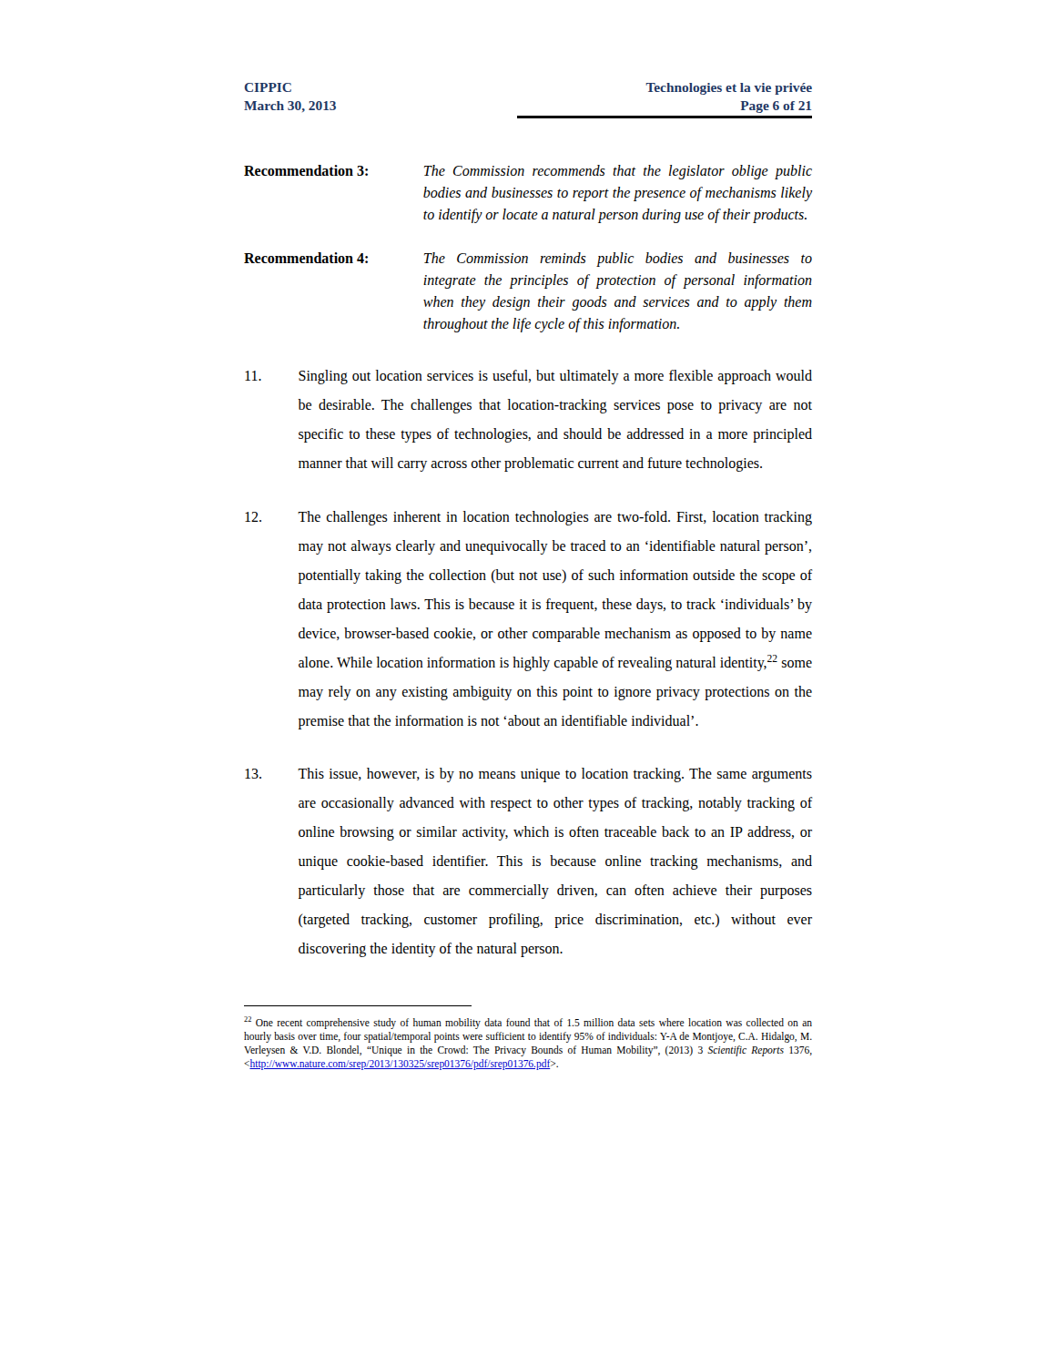CIPPIC
March 30, 2013
Technologies et la vie privée
Page 6 of 21
Recommendation 3:
The Commission recommends that the legislator oblige public bodies and businesses to report the presence of mechanisms likely to identify or locate a natural person during use of their products.
Recommendation 4:
The Commission reminds public bodies and businesses to integrate the principles of protection of personal information when they design their goods and services and to apply them throughout the life cycle of this information.
Singling out location services is useful, but ultimately a more flexible approach would be desirable. The challenges that location-tracking services pose to privacy are not specific to these types of technologies, and should be addressed in a more principled manner that will carry across other problematic current and future technologies.
The challenges inherent in location technologies are two-fold. First, location tracking may not always clearly and unequivocally be traced to an ‘identifiable natural person’, potentially taking the collection (but not use) of such information outside the scope of data protection laws. This is because it is frequent, these days, to track ‘individuals’ by device, browser-based cookie, or other comparable mechanism as opposed to by name alone. While location information is highly capable of revealing natural identity,22 some may rely on any existing ambiguity on this point to ignore privacy protections on the premise that the information is not ‘about an identifiable individual’.
This issue, however, is by no means unique to location tracking. The same arguments are occasionally advanced with respect to other types of tracking, notably tracking of online browsing or similar activity, which is often traceable back to an IP address, or unique cookie-based identifier. This is because online tracking mechanisms, and particularly those that are commercially driven, can often achieve their purposes (targeted tracking, customer profiling, price discrimination, etc.) without ever discovering the identity of the natural person.
22 One recent comprehensive study of human mobility data found that of 1.5 million data sets where location was collected on an hourly basis over time, four spatial/temporal points were sufficient to identify 95% of individuals: Y-A de Montjoye, C.A. Hidalgo, M. Verleysen & V.D. Blondel, “Unique in the Crowd: The Privacy Bounds of Human Mobility”, (2013) 3 Scientific Reports 1376, <http://www.nature.com/srep/2013/130325/srep01376/pdf/srep01376.pdf>.